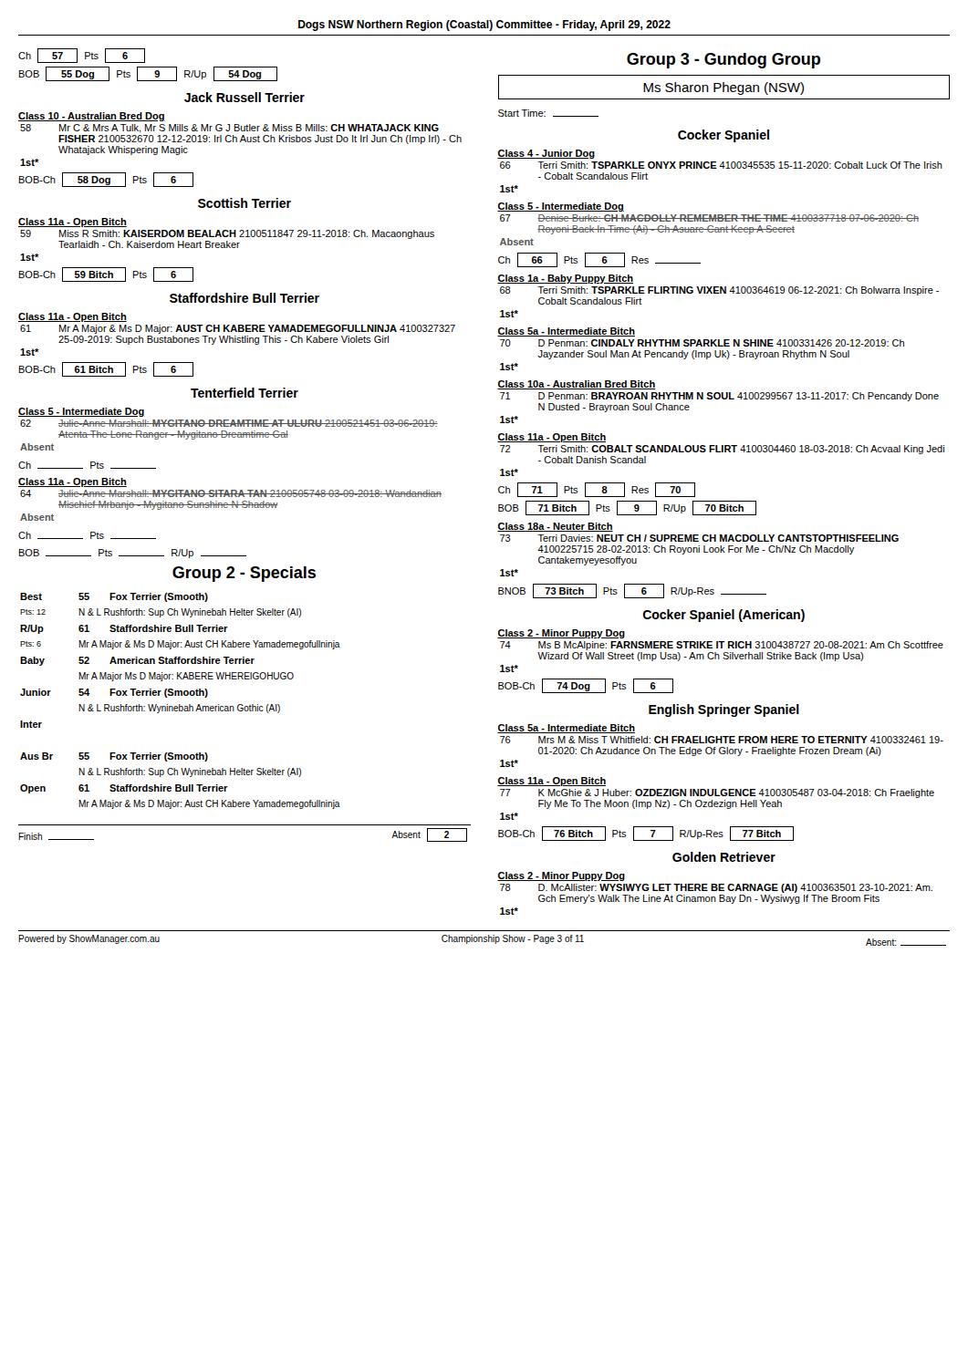Dogs NSW Northern Region (Coastal) Committee - Friday, April 29, 2022
Ch 57 Pts 6
BOB 55 Dog Pts 9 R/Up 54 Dog
Jack Russell Terrier
Class 10 - Australian Bred Dog
| 58 | Mr C & Mrs A Tulk, Mr S Mills & Mr G J Butler & Miss B Mills: CH WHATAJACK KING FISHER 2100532670 12-12-2019: Irl Ch Aust Ch Krisbos Just Do It Irl Jun Ch (Imp Irl) - Ch Whatajack Whispering Magic |
| 1st* | |
BOB-Ch 58 Dog Pts 6
Scottish Terrier
Class 11a - Open Bitch
| 59 | Miss R Smith: KAISERDOM BEALACH 2100511847 29-11-2018: Ch. Macaonghaus Tearlaidh - Ch. Kaiserdom Heart Breaker |
| 1st* | |
BOB-Ch 59 Bitch Pts 6
Staffordshire Bull Terrier
Class 11a - Open Bitch
| 61 | Mr A Major & Ms D Major: AUST CH KABERE YAMADEMEGOFULLNINJA 4100327327 25-09-2019: Supch Bustabones Try Whistling This - Ch Kabere Violets Girl |
| 1st* | |
BOB-Ch 61 Bitch Pts 6
Tenterfield Terrier
Class 5 - Intermediate Dog
| 62 | Julie-Anne Marshall: MYGITANO DREAMTIME AT ULURU 2100521451 03-06-2019: Atenta The Lone Ranger - Mygitano Dreamtime Gal |
| Absent | |
Ch Pts
Class 11a - Open Bitch
| 64 | Julie-Anne Marshall: MYGITANO SITARA TAN 2100505748 03-09-2018: Wandandian Mischief Mrbanjo - Mygitano Sunshine N Shadow |
| Absent | |
Ch Pts
BOB Pts R/Up
Group 2 - Specials
| Best | 55 | Fox Terrier (Smooth) |
| Pts: 12 | N & L Rushforth: Sup Ch Wyninebah Helter Skelter (AI) |
| R/Up | 61 | Staffordshire Bull Terrier |
| Pts: 6 | Mr A Major & Ms D Major: Aust CH Kabere Yamademegofullninja |
| Baby | 52 | American Staffordshire Terrier |
| | Mr A Major Ms D Major: KABERE WHEREIGOHUGO |
| Junior | 54 | Fox Terrier (Smooth) |
| | N & L Rushforth: Wyninebah American Gothic (AI) |
| Inter | | |
| Aus Br | 55 | Fox Terrier (Smooth) |
| | N & L Rushforth: Sup Ch Wyninebah Helter Skelter (AI) |
| Open | 61 | Staffordshire Bull Terrier |
| | Mr A Major & Ms D Major: Aust CH Kabere Yamademegofullninja |
Finish
Absent 2
Group 3 - Gundog Group
Ms Sharon Phegan (NSW)
Start Time:
Cocker Spaniel
Class 4 - Junior Dog
| 66 | Terri Smith: TSPARKLE ONYX PRINCE 4100345535 15-11-2020: Cobalt Luck Of The Irish - Cobalt Scandalous Flirt |
| 1st* | |
Class 5 - Intermediate Dog
| 67 | Denise Burke: CH MACDOLLY REMEMBER THE TIME 4100337718 07-06-2020: Ch Royoni Back In Time (Ai) - Ch Asuare Cant Keep A Secret |
| Absent | |
Ch 66 Pts 6 Res
Class 1a - Baby Puppy Bitch
| 68 | Terri Smith: TSPARKLE FLIRTING VIXEN 4100364619 06-12-2021: Ch Bolwarra Inspire - Cobalt Scandalous Flirt |
| 1st* | |
Class 5a - Intermediate Bitch
| 70 | D Penman: CINDALY RHYTHM SPARKLE N SHINE 4100331426 20-12-2019: Ch Jayzander Soul Man At Pencandy (Imp Uk) - Brayroan Rhythm N Soul |
| 1st* | |
Class 10a - Australian Bred Bitch
| 71 | D Penman: BRAYROAN RHYTHM N SOUL 4100299567 13-11-2017: Ch Pencandy Done N Dusted - Brayroan Soul Chance |
| 1st* | |
Class 11a - Open Bitch
| 72 | Terri Smith: COBALT SCANDALOUS FLIRT 4100304460 18-03-2018: Ch Acvaal King Jedi - Cobalt Danish Scandal |
| 1st* | |
Ch 71 Pts 8 Res 70
BOB 71 Bitch Pts 9 R/Up 70 Bitch
Class 18a - Neuter Bitch
| 73 | Terri Davies: NEUT CH / SUPREME CH MACDOLLY CANTSTOPTHISFEELING 4100225715 28-02-2013: Ch Royoni Look For Me - Ch/Nz Ch Macdolly Cantakemyeyesoffyou |
| 1st* | |
BNOB 73 Bitch Pts 6 R/Up-Res
Cocker Spaniel (American)
Class 2 - Minor Puppy Dog
| 74 | Ms B McAlpine: FARNSMERE STRIKE IT RICH 3100438727 20-08-2021: Am Ch Scottfree Wizard Of Wall Street (Imp Usa) - Am Ch Silverhall Strike Back (Imp Usa) |
| 1st* | |
BOB-Ch 74 Dog Pts 6
English Springer Spaniel
Class 5a - Intermediate Bitch
| 76 | Mrs M & Miss T Whitfield: CH FRAELIGHTE FROM HERE TO ETERNITY 4100332461 19-01-2020: Ch Azudance On The Edge Of Glory - Fraelighte Frozen Dream (Ai) |
| 1st* | |
Class 11a - Open Bitch
| 77 | K McGhie & J Huber: OZDEZIGN INDULGENCE 4100305487 03-04-2018: Ch Fraelighte Fly Me To The Moon (Imp Nz) - Ch Ozdezign Hell Yeah |
| 1st* | |
BOB-Ch 76 Bitch Pts 7 R/Up-Res 77 Bitch
Golden Retriever
Class 2 - Minor Puppy Dog
| 78 | D. McAllister: WYSIWYG LET THERE BE CARNAGE (AI) 4100363501 23-10-2021: Am. Gch Emery's Walk The Line At Cinamon Bay Dn - Wysiwyg If The Broom Fits |
| 1st* | |
Powered by ShowManager.com.au
Championship Show - Page 3 of 11
Absent: